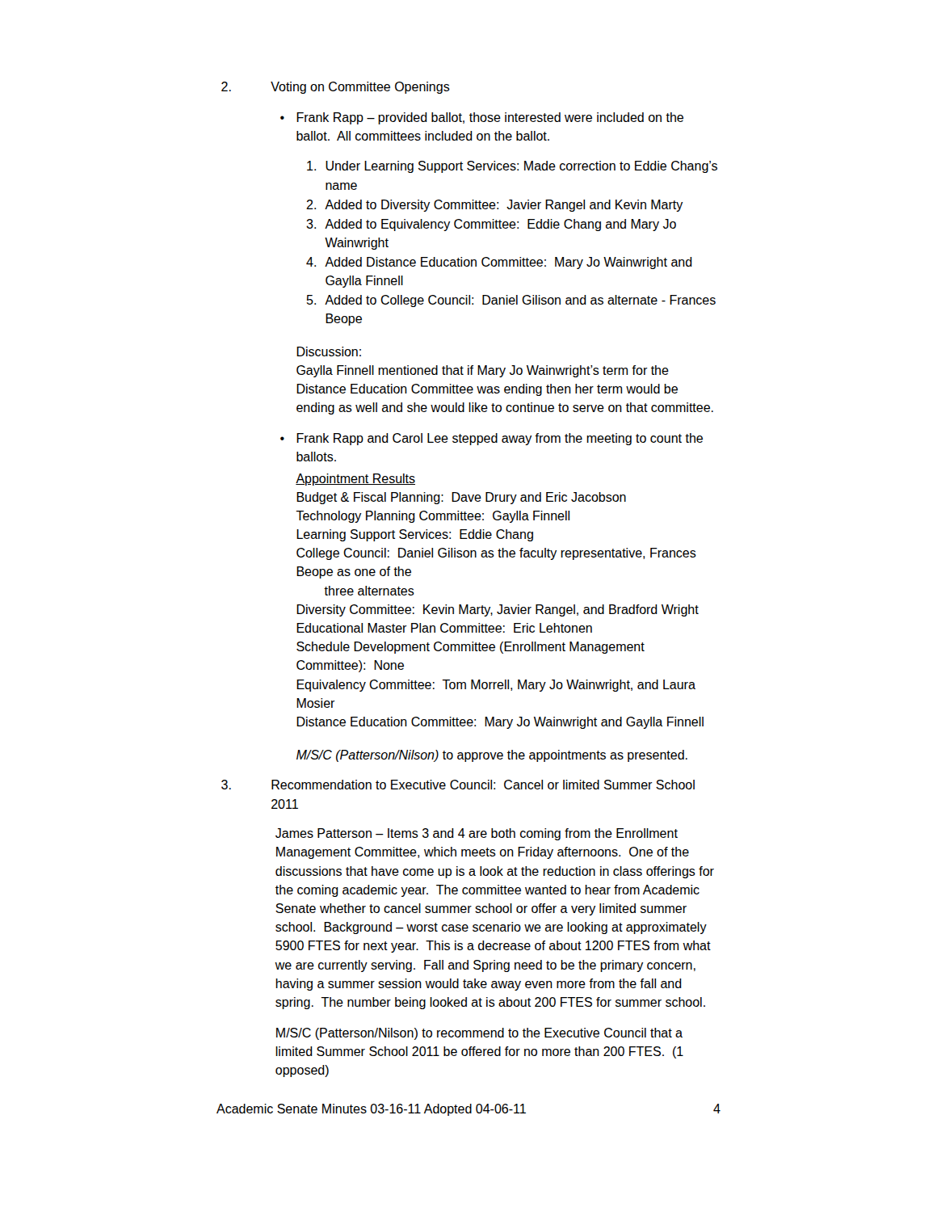2.
Voting on Committee Openings
Frank Rapp – provided ballot, those interested were included on the ballot. All committees included on the ballot.
Under Learning Support Services: Made correction to Eddie Chang’s name
Added to Diversity Committee: Javier Rangel and Kevin Marty
Added to Equivalency Committee: Eddie Chang and Mary Jo Wainwright
Added Distance Education Committee: Mary Jo Wainwright and Gaylla Finnell
Added to College Council: Daniel Gilison and as alternate - Frances Beope
Discussion:
Gaylla Finnell mentioned that if Mary Jo Wainwright’s term for the Distance Education Committee was ending then her term would be ending as well and she would like to continue to serve on that committee.
Frank Rapp and Carol Lee stepped away from the meeting to count the ballots.
Appointment Results
Budget & Fiscal Planning: Dave Drury and Eric Jacobson
Technology Planning Committee: Gaylla Finnell
Learning Support Services: Eddie Chang
College Council: Daniel Gilison as the faculty representative, Frances Beope as one of the
three alternates
Diversity Committee: Kevin Marty, Javier Rangel, and Bradford Wright
Educational Master Plan Committee: Eric Lehtonen
Schedule Development Committee (Enrollment Management Committee): None
Equivalency Committee: Tom Morrell, Mary Jo Wainwright, and Laura Mosier
Distance Education Committee: Mary Jo Wainwright and Gaylla Finnell
M/S/C (Patterson/Nilson) to approve the appointments as presented.
3.
Recommendation to Executive Council: Cancel or limited Summer School 2011
James Patterson – Items 3 and 4 are both coming from the Enrollment Management Committee, which meets on Friday afternoons. One of the discussions that have come up is a look at the reduction in class offerings for the coming academic year. The committee wanted to hear from Academic Senate whether to cancel summer school or offer a very limited summer school. Background – worst case scenario we are looking at approximately 5900 FTES for next year. This is a decrease of about 1200 FTES from what we are currently serving. Fall and Spring need to be the primary concern, having a summer session would take away even more from the fall and spring. The number being looked at is about 200 FTES for summer school.
M/S/C (Patterson/Nilson) to recommend to the Executive Council that a limited Summer School 2011 be offered for no more than 200 FTES. (1 opposed)
Academic Senate Minutes 03-16-11 Adopted 04-06-11
4